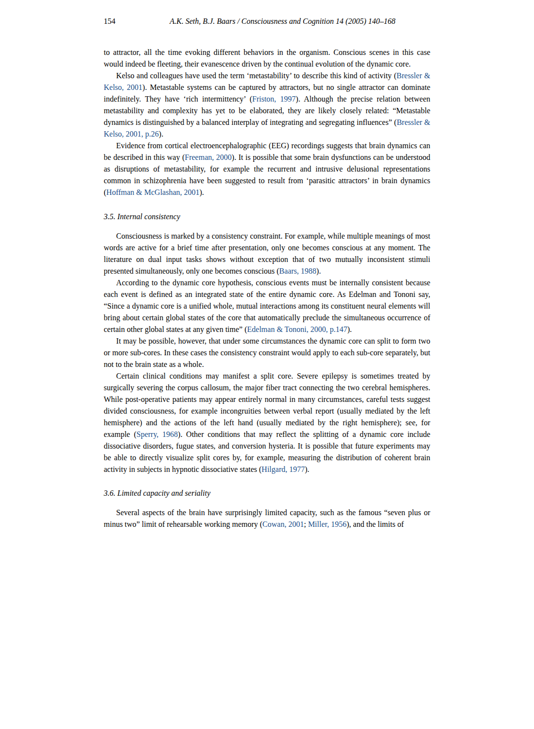154 A.K. Seth, B.J. Baars / Consciousness and Cognition 14 (2005) 140–168
to attractor, all the time evoking different behaviors in the organism. Conscious scenes in this case would indeed be fleeting, their evanescence driven by the continual evolution of the dynamic core.
Kelso and colleagues have used the term ‘metastability’ to describe this kind of activity (Bressler & Kelso, 2001). Metastable systems can be captured by attractors, but no single attractor can dominate indefinitely. They have ‘rich intermittency’ (Friston, 1997). Although the precise relation between metastability and complexity has yet to be elaborated, they are likely closely related: Metastable dynamics is distinguished by a balanced interplay of integrating and segregating influences (Bressler & Kelso, 2001, p.26).
Evidence from cortical electroencephalographic (EEG) recordings suggests that brain dynamics can be described in this way (Freeman, 2000). It is possible that some brain dysfunctions can be understood as disruptions of metastability, for example the recurrent and intrusive delusional representations common in schizophrenia have been suggested to result from ‘parasitic attractors’ in brain dynamics (Hoffman & McGlashan, 2001).
3.5. Internal consistency
Consciousness is marked by a consistency constraint. For example, while multiple meanings of most words are active for a brief time after presentation, only one becomes conscious at any moment. The literature on dual input tasks shows without exception that of two mutually inconsistent stimuli presented simultaneously, only one becomes conscious (Baars, 1988).
According to the dynamic core hypothesis, conscious events must be internally consistent because each event is defined as an integrated state of the entire dynamic core. As Edelman and Tononi say, Since a dynamic core is a unified whole, mutual interactions among its constituent neural elements will bring about certain global states of the core that automatically preclude the simultaneous occurrence of certain other global states at any given time (Edelman & Tononi, 2000, p.147).
It may be possible, however, that under some circumstances the dynamic core can split to form two or more sub-cores. In these cases the consistency constraint would apply to each sub-core separately, but not to the brain state as a whole.
Certain clinical conditions may manifest a split core. Severe epilepsy is sometimes treated by surgically severing the corpus callosum, the major fiber tract connecting the two cerebral hemispheres. While post-operative patients may appear entirely normal in many circumstances, careful tests suggest divided consciousness, for example incongruities between verbal report (usually mediated by the left hemisphere) and the actions of the left hand (usually mediated by the right hemisphere); see, for example (Sperry, 1968). Other conditions that may reflect the splitting of a dynamic core include dissociative disorders, fugue states, and conversion hysteria. It is possible that future experiments may be able to directly visualize split cores by, for example, measuring the distribution of coherent brain activity in subjects in hypnotic dissociative states (Hilgard, 1977).
3.6. Limited capacity and seriality
Several aspects of the brain have surprisingly limited capacity, such as the famous seven plus or minus two limit of rehearsable working memory (Cowan, 2001; Miller, 1956), and the limits of